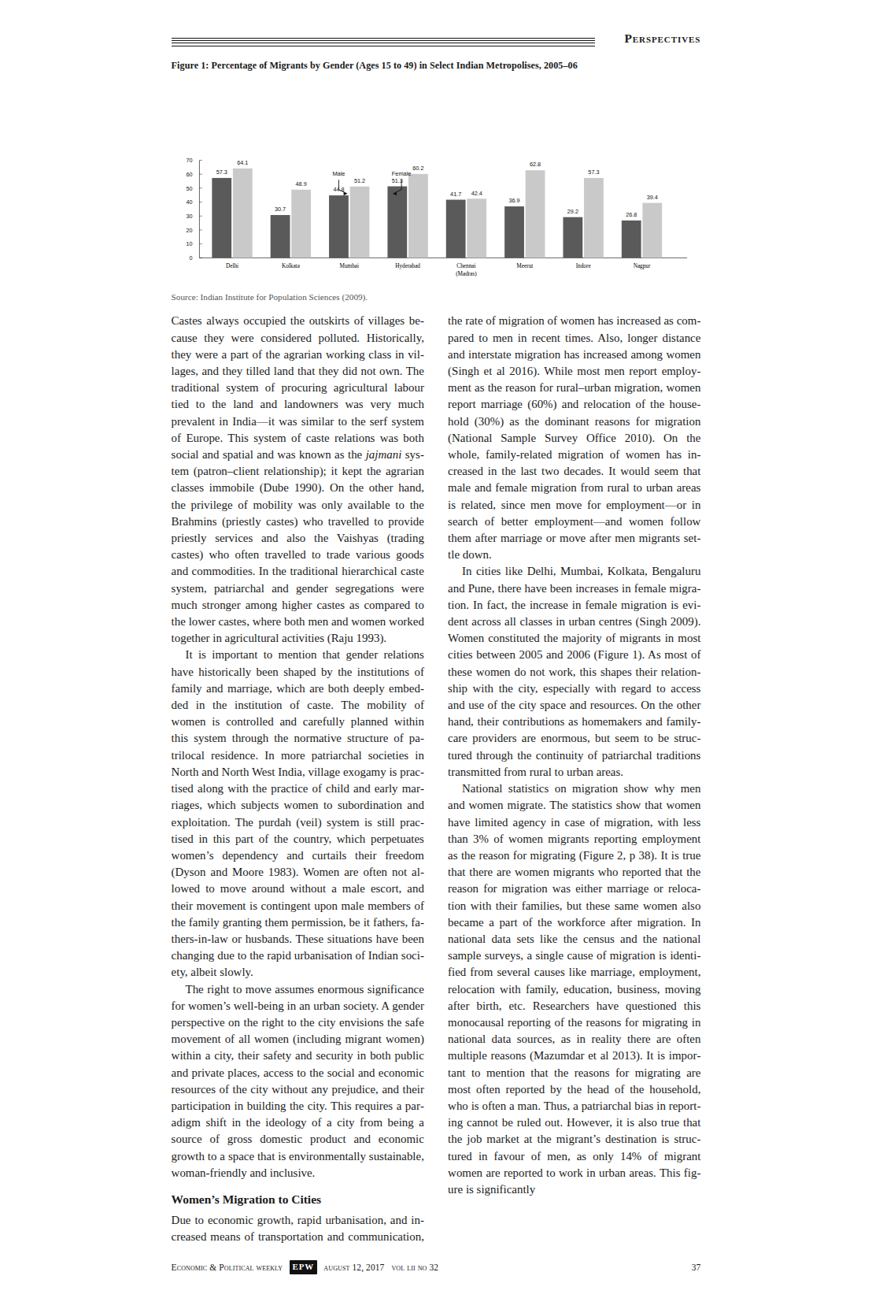Perspectives
Figure 1: Percentage of Migrants by Gender (Ages 15 to 49) in Select Indian Metropolises, 2005–06
0 10 20 30 40 50 60 70 57.3 64.1 30.7 48.9 44.8 51.2 51.3 60.2 41.7 42.4 36.9 62.8 29.2 57.3 26.8 39.4 Male Female Delhi Kolkata Mumbai Hyderabad Chennai (Madras) Meerut Indore Nagpur
Source: Indian Institute for Population Sciences (2009).
Castes always occupied the outskirts of villages because they were considered polluted. Historically, they were a part of the agrarian working class in villages, and they tilled land that they did not own. The traditional system of procuring agricultural labour tied to the land and landowners was very much prevalent in India—it was similar to the serf system of Europe. This system of caste relations was both social and spatial and was known as the jajmani system (patron–client relationship); it kept the agrarian classes immobile (Dube 1990). On the other hand, the privilege of mobility was only available to the Brahmins (priestly castes) who travelled to provide priestly services and also the Vaishyas (trading castes) who often travelled to trade various goods and commodities. In the traditional hierarchical caste system, patriarchal and gender segregations were much stronger among higher castes as compared to the lower castes, where both men and women worked together in agricultural activities (Raju 1993).
It is important to mention that gender relations have historically been shaped by the institutions of family and marriage, which are both deeply embedded in the institution of caste. The mobility of women is controlled and carefully planned within this system through the normative structure of patrilocal residence. In more patriarchal societies in North and North West India, village exogamy is practised along with the practice of child and early marriages, which subjects women to subordination and exploitation. The purdah (veil) system is still practised in this part of the country, which perpetuates women’s dependency and curtails their freedom (Dyson and Moore 1983). Women are often not allowed to move around without a male escort, and their movement is contingent upon male members of the family granting them permission, be it fathers, fathers-in-law or husbands. These situations have been changing due to the rapid urbanisation of Indian society, albeit slowly.
The right to move assumes enormous significance for women’s well-being in an urban society. A gender perspective on the right to the city envisions the safe movement of all women (including migrant women) within a city, their safety and security in both public and private places, access to the social and economic resources of the city without any prejudice, and their participation in building the city. This requires a paradigm shift in the ideology of a city from being a source of gross domestic product and economic growth to a space that is environmentally sustainable, woman-friendly and inclusive.
Women’s Migration to Cities
Due to economic growth, rapid urbanisation, and increased means of transportation and communication, the rate of migration of women has increased as compared to men in recent times. Also, longer distance and interstate migration has increased among women (Singh et al 2016). While most men report employment as the reason for rural–urban migration, women report marriage (60%) and relocation of the household (30%) as the dominant reasons for migration (National Sample Survey Office 2010). On the whole, family-related migration of women has increased in the last two decades. It would seem that male and female migration from rural to urban areas is related, since men move for employment—or in search of better employment—and women follow them after marriage or move after men migrants settle down.
In cities like Delhi, Mumbai, Kolkata, Bengaluru and Pune, there have been increases in female migration. In fact, the increase in female migration is evident across all classes in urban centres (Singh 2009). Women constituted the majority of migrants in most cities between 2005 and 2006 (Figure 1). As most of these women do not work, this shapes their relationship with the city, especially with regard to access and use of the city space and resources. On the other hand, their contributions as homemakers and family-care providers are enormous, but seem to be structured through the continuity of patriarchal traditions transmitted from rural to urban areas.
National statistics on migration show why men and women migrate. The statistics show that women have limited agency in case of migration, with less than 3% of women migrants reporting employment as the reason for migrating (Figure 2, p 38). It is true that there are women migrants who reported that the reason for migration was either marriage or relocation with their families, but these same women also became a part of the workforce after migration. In national data sets like the census and the national sample surveys, a single cause of migration is identified from several causes like marriage, employment, relocation with family, education, business, moving after birth, etc. Researchers have questioned this monocausal reporting of the reasons for migrating in national data sources, as in reality there are often multiple reasons (Mazumdar et al 2013). It is important to mention that the reasons for migrating are most often reported by the head of the household, who is often a man. Thus, a patriarchal bias in reporting cannot be ruled out. However, it is also true that the job market at the migrant’s destination is structured in favour of men, as only 14% of migrant women are reported to work in urban areas. This figure is significantly
Economic & Political weekly EPW august 12, 2017 vol lii no 32 37